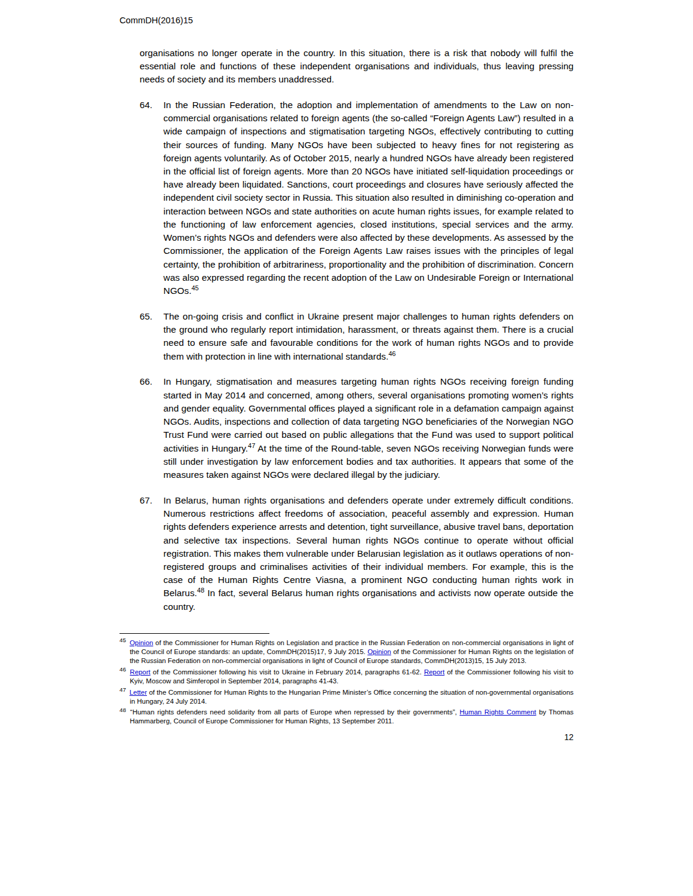CommDH(2016)15
organisations no longer operate in the country. In this situation, there is a risk that nobody will fulfil the essential role and functions of these independent organisations and individuals, thus leaving pressing needs of society and its members unaddressed.
In the Russian Federation, the adoption and implementation of amendments to the Law on non-commercial organisations related to foreign agents (the so-called “Foreign Agents Law”) resulted in a wide campaign of inspections and stigmatisation targeting NGOs, effectively contributing to cutting their sources of funding. Many NGOs have been subjected to heavy fines for not registering as foreign agents voluntarily. As of October 2015, nearly a hundred NGOs have already been registered in the official list of foreign agents. More than 20 NGOs have initiated self-liquidation proceedings or have already been liquidated. Sanctions, court proceedings and closures have seriously affected the independent civil society sector in Russia. This situation also resulted in diminishing co-operation and interaction between NGOs and state authorities on acute human rights issues, for example related to the functioning of law enforcement agencies, closed institutions, special services and the army. Women’s rights NGOs and defenders were also affected by these developments. As assessed by the Commissioner, the application of the Foreign Agents Law raises issues with the principles of legal certainty, the prohibition of arbitrariness, proportionality and the prohibition of discrimination. Concern was also expressed regarding the recent adoption of the Law on Undesirable Foreign or International NGOs.45
The on-going crisis and conflict in Ukraine present major challenges to human rights defenders on the ground who regularly report intimidation, harassment, or threats against them. There is a crucial need to ensure safe and favourable conditions for the work of human rights NGOs and to provide them with protection in line with international standards.46
In Hungary, stigmatisation and measures targeting human rights NGOs receiving foreign funding started in May 2014 and concerned, among others, several organisations promoting women’s rights and gender equality. Governmental offices played a significant role in a defamation campaign against NGOs. Audits, inspections and collection of data targeting NGO beneficiaries of the Norwegian NGO Trust Fund were carried out based on public allegations that the Fund was used to support political activities in Hungary.47 At the time of the Round-table, seven NGOs receiving Norwegian funds were still under investigation by law enforcement bodies and tax authorities. It appears that some of the measures taken against NGOs were declared illegal by the judiciary.
In Belarus, human rights organisations and defenders operate under extremely difficult conditions. Numerous restrictions affect freedoms of association, peaceful assembly and expression. Human rights defenders experience arrests and detention, tight surveillance, abusive travel bans, deportation and selective tax inspections. Several human rights NGOs continue to operate without official registration. This makes them vulnerable under Belarusian legislation as it outlaws operations of non-registered groups and criminalises activities of their individual members. For example, this is the case of the Human Rights Centre Viasna, a prominent NGO conducting human rights work in Belarus.48 In fact, several Belarus human rights organisations and activists now operate outside the country.
45 Opinion of the Commissioner for Human Rights on Legislation and practice in the Russian Federation on non-commercial organisations in light of the Council of Europe standards: an update, CommDH(2015)17, 9 July 2015. Opinion of the Commissioner for Human Rights on the legislation of the Russian Federation on non-commercial organisations in light of Council of Europe standards, CommDH(2013)15, 15 July 2013.
46 Report of the Commissioner following his visit to Ukraine in February 2014, paragraphs 61-62. Report of the Commissioner following his visit to Kyiv, Moscow and Simferopol in September 2014, paragraphs 41-43.
47 Letter of the Commissioner for Human Rights to the Hungarian Prime Minister’s Office concerning the situation of non-governmental organisations in Hungary, 24 July 2014.
48 “Human rights defenders need solidarity from all parts of Europe when repressed by their governments”, Human Rights Comment by Thomas Hammarberg, Council of Europe Commissioner for Human Rights, 13 September 2011.
12